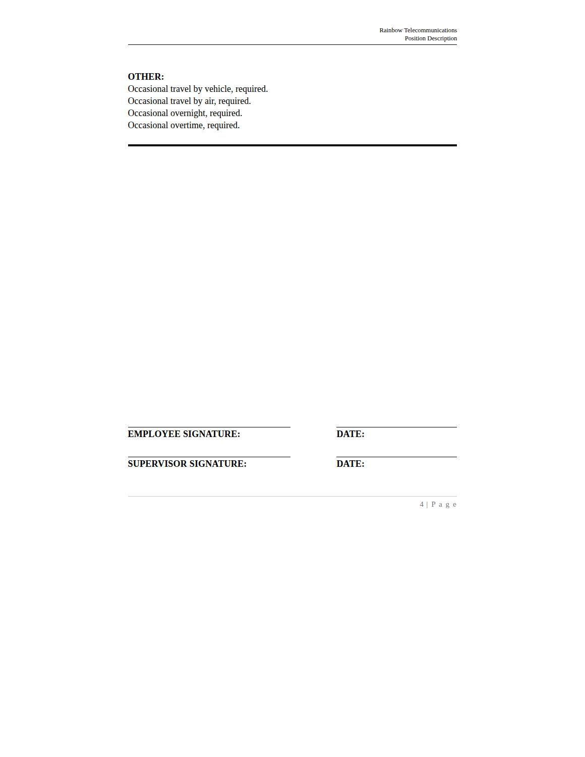Rainbow Telecommunications
Position Description
OTHER:
Occasional travel by vehicle, required.
Occasional travel by air, required.
Occasional overnight, required.
Occasional overtime, required.
EMPLOYEE SIGNATURE:
DATE:
SUPERVISOR SIGNATURE:
DATE:
4 | P a g e